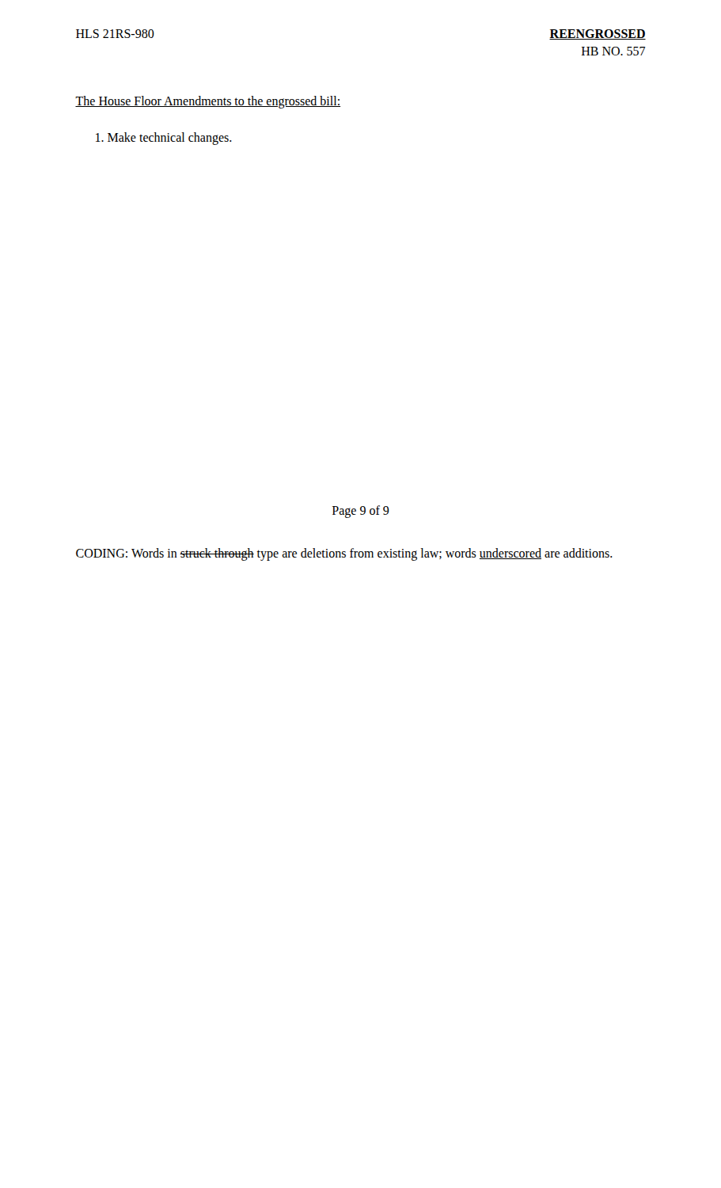HLS 21RS-980
REENGROSSED
HB NO. 557
The House Floor Amendments to the engrossed bill:
Make technical changes.
Page 9 of 9
CODING: Words in struck through type are deletions from existing law; words underscored are additions.